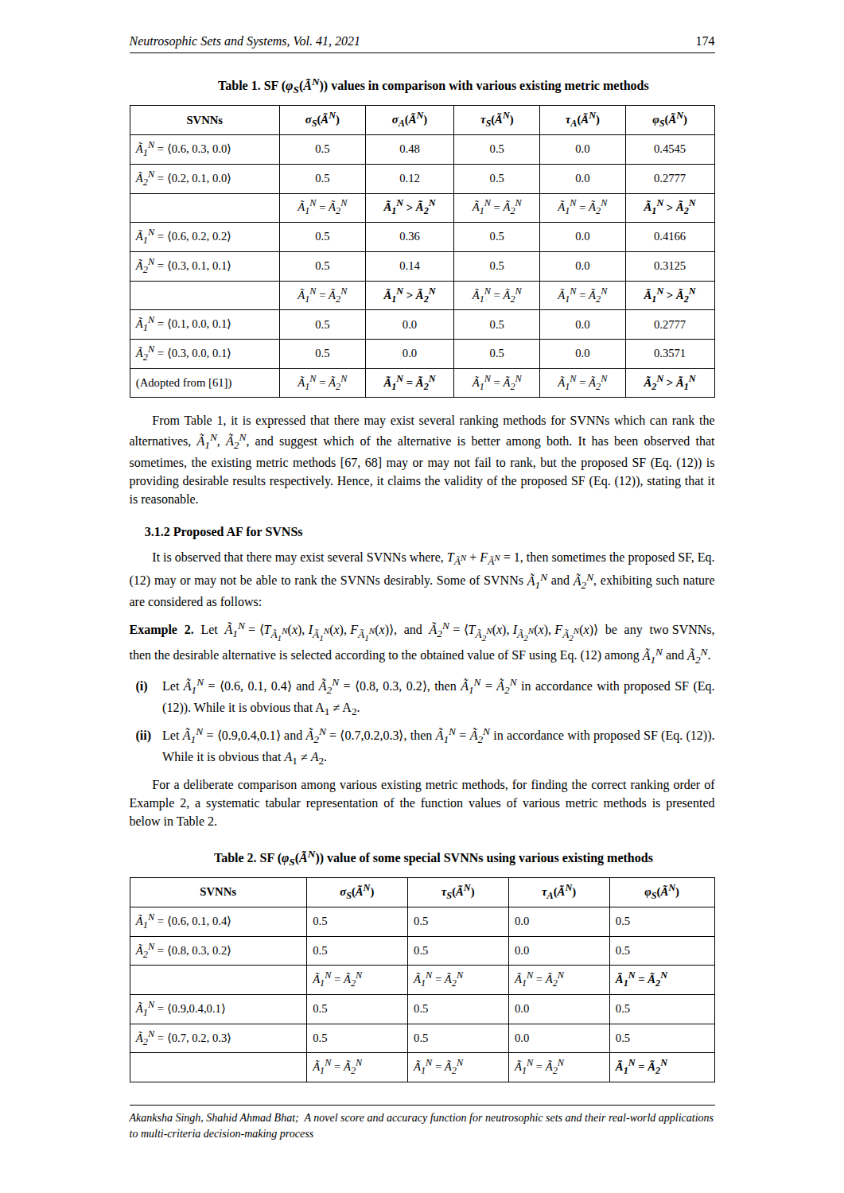Neutrosophic Sets and Systems, Vol. 41, 2021 174
Table 1. SF (φS(ÃN)) values in comparison with various existing metric methods
| SVNNs | σ S ( Ã N ) | σ A ( Ã N ) | τ S ( Ã N ) | τ A ( Ã N ) | φ S ( Ã N ) |
| --- | --- | --- | --- | --- | --- |
| Ã 1 N = ⟨0.6, 0.3, 0.0⟩ | 0.5 | 0.48 | 0.5 | 0.0 | 0.4545 |
| Ã 2 N = ⟨0.2, 0.1, 0.0⟩ | 0.5 | 0.12 | 0.5 | 0.0 | 0.2777 |
| | Ã 1 N = Ã 2 N | Ã 1 N > Ã 2 N | Ã 1 N = Ã 2 N | Ã 1 N = Ã 2 N | Ã 1 N > Ã 2 N |
| Ã 1 N = ⟨0.6, 0.2, 0.2⟩ | 0.5 | 0.36 | 0.5 | 0.0 | 0.4166 |
| Ã 2 N = ⟨0.3, 0.1, 0.1⟩ | 0.5 | 0.14 | 0.5 | 0.0 | 0.3125 |
| | Ã 1 N = Ã 2 N | Ã 1 N > Ã 2 N | Ã 1 N = Ã 2 N | Ã 1 N = Ã 2 N | Ã 1 N > Ã 2 N |
| Ã 1 N = ⟨0.1, 0.0, 0.1⟩ | 0.5 | 0.0 | 0.5 | 0.0 | 0.2777 |
| Ã 2 N = ⟨0.3, 0.0, 0.1⟩ | 0.5 | 0.0 | 0.5 | 0.0 | 0.3571 |
| (Adopted from [61]) | Ã 1 N = Ã 2 N | Ã 1 N = Ã 2 N | Ã 1 N = Ã 2 N | Ã 1 N = Ã 2 N | Ã 2 N > Ã 1 N |
From Table 1, it is expressed that there may exist several ranking methods for SVNNs which can rank the alternatives, Ã1N, Ã2N, and suggest which of the alternative is better among both. It has been observed that sometimes, the existing metric methods [67, 68] may or may not fail to rank, but the proposed SF (Eq. (12)) is providing desirable results respectively. Hence, it claims the validity of the proposed SF (Eq. (12)), stating that it is reasonable.
3.1.2 Proposed AF for SVNSs
It is observed that there may exist several SVNNs where, TÃN + FÃN = 1, then sometimes the proposed SF, Eq. (12) may or may not be able to rank the SVNNs desirably. Some of SVNNs Ã1N and Ã2N, exhibiting such nature are considered as follows:
Example 2. Let Ã1N = ⟨TÃ1N(x), IÃ1N(x), FÃ1N(x)⟩, and Ã2N = ⟨TÃ2N(x), IÃ2N(x), FÃ2N(x)⟩ be any two SVNNs, then the desirable alternative is selected according to the obtained value of SF using Eq. (12) among Ã1N and Ã2N.
(i) Let Ã1N = ⟨0.6, 0.1, 0.4⟩ and Ã2N = ⟨0.8, 0.3, 0.2⟩, then Ã1N = Ã2N in accordance with proposed SF (Eq. (12)). While it is obvious that A1 ≠ A2.
(ii) Let Ã1N = ⟨0.9,0.4,0.1⟩ and Ã2N = ⟨0.7,0.2,0.3⟩, then Ã1N = Ã2N in accordance with proposed SF (Eq. (12)). While it is obvious that A1 ≠ A2.
For a deliberate comparison among various existing metric methods, for finding the correct ranking order of Example 2, a systematic tabular representation of the function values of various metric methods is presented below in Table 2.
Table 2. SF (φS(ÃN)) value of some special SVNNs using various existing methods
| SVNNs | σ S ( Ã N ) | τ S ( Ã N ) | τ A ( Ã N ) | φ S ( Ã N ) |
| --- | --- | --- | --- | --- |
| Ã 1 N = ⟨0.6, 0.1, 0.4⟩ | 0.5 | 0.5 | 0.0 | 0.5 |
| Ã 2 N = ⟨0.8, 0.3, 0.2⟩ | 0.5 | 0.5 | 0.0 | 0.5 |
| | Ã 1 N = Ã 2 N | Ã 1 N = Ã 2 N | Ã 1 N = Ã 2 N | Ã 1 N = Ã 2 N |
| Ã 1 N = ⟨0.9,0.4,0.1⟩ | 0.5 | 0.5 | 0.0 | 0.5 |
| Ã 2 N = ⟨0.7, 0.2, 0.3⟩ | 0.5 | 0.5 | 0.0 | 0.5 |
| | Ã 1 N = Ã 2 N | Ã 1 N = Ã 2 N | Ã 1 N = Ã 2 N | Ã 1 N = Ã 2 N |
Akanksha Singh, Shahid Ahmad Bhat; A novel score and accuracy function for neutrosophic sets and their real-world applications to multi-criteria decision-making process